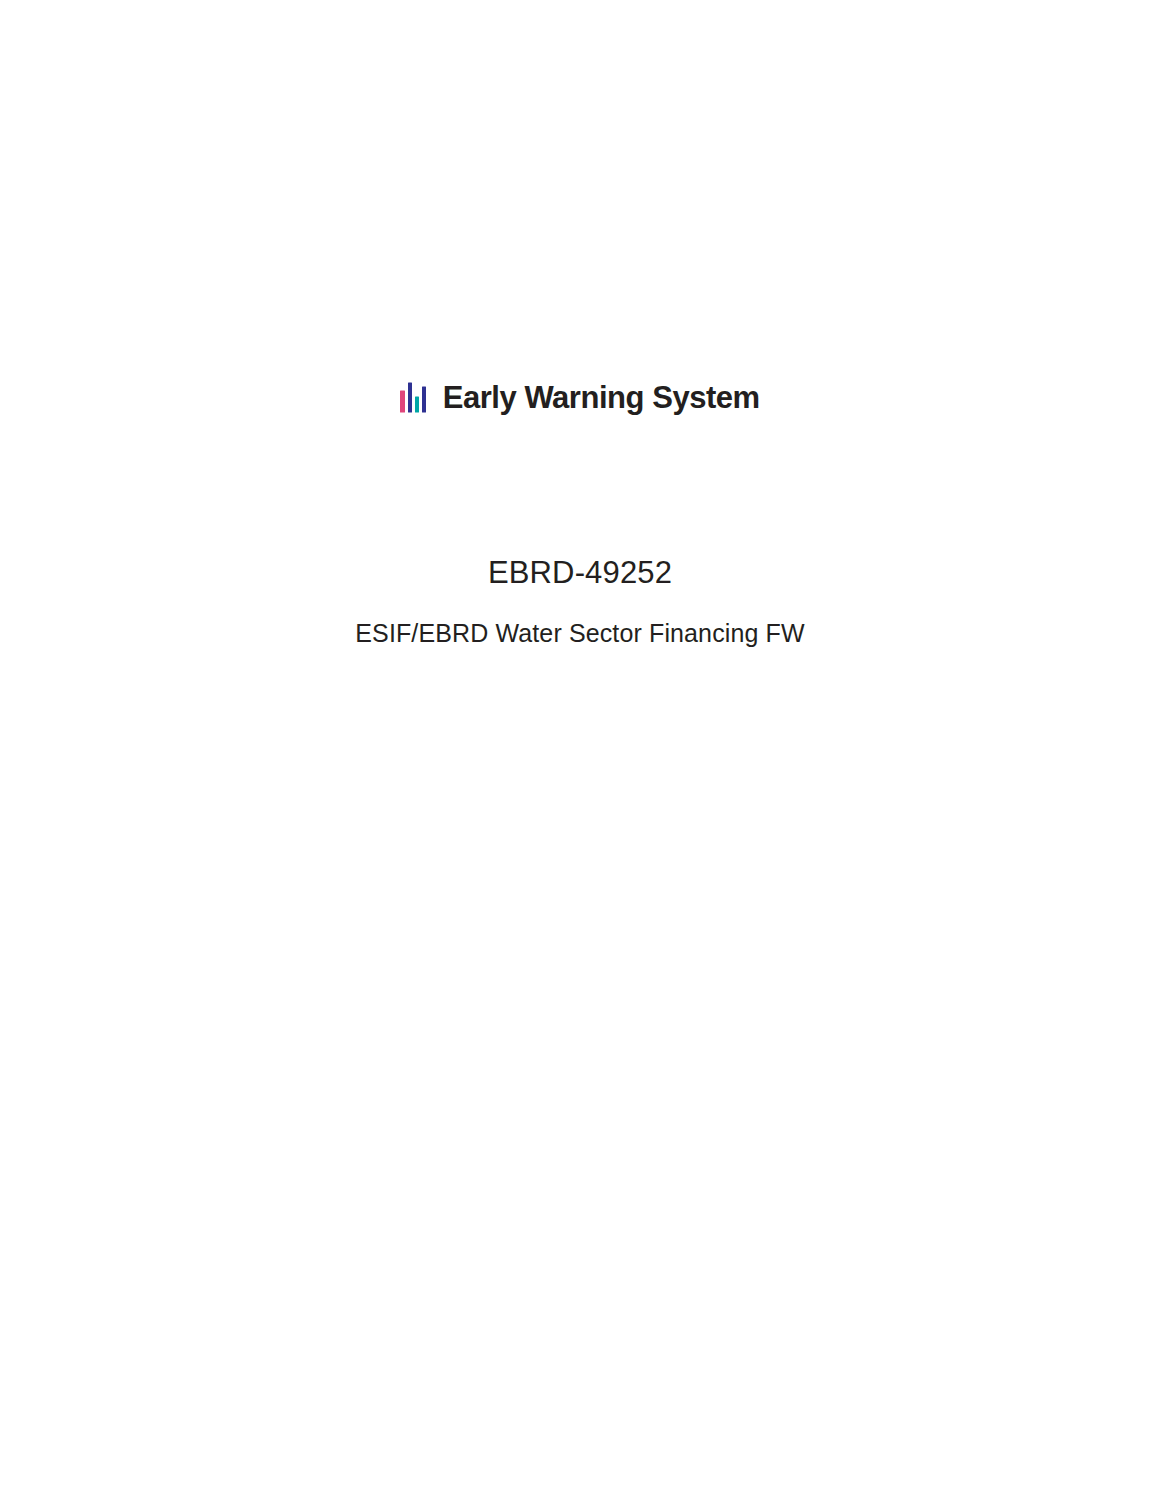Early Warning System
EBRD-49252
ESIF/EBRD Water Sector Financing FW